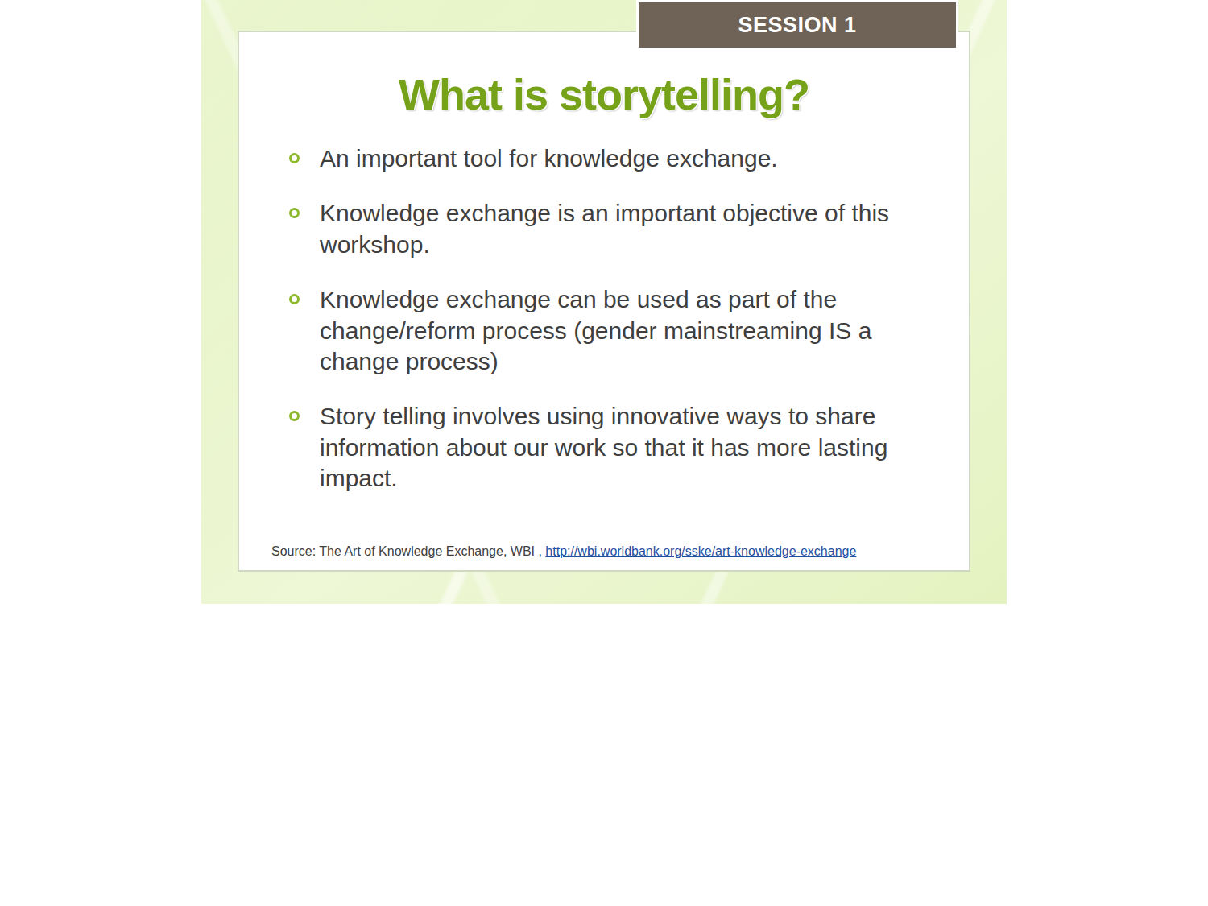SESSION 1
What is storytelling?
An important tool for knowledge exchange.
Knowledge exchange is an important objective of this workshop.
Knowledge exchange can be used as part of the change/reform process (gender mainstreaming IS a change process)
Story telling involves using innovative ways to share information about our work so that it has more lasting impact.
Source: The Art of Knowledge Exchange, WBI , http://wbi.worldbank.org/sske/art-knowledge-exchange